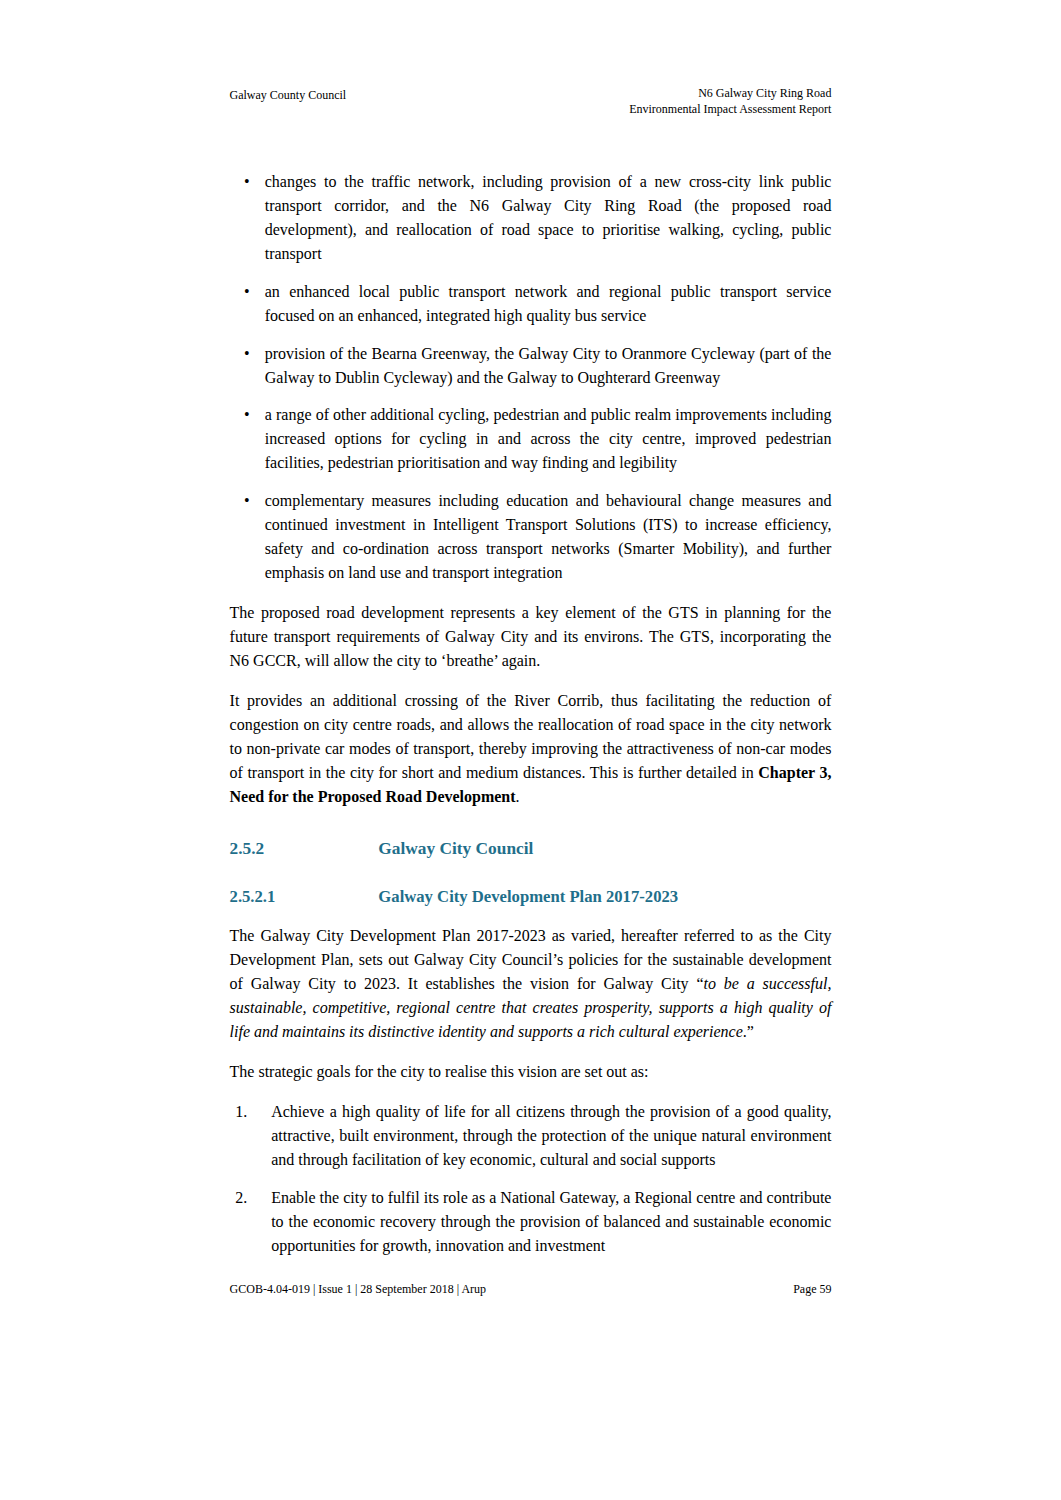Galway County Council
N6 Galway City Ring Road
Environmental Impact Assessment Report
changes to the traffic network, including provision of a new cross-city link public transport corridor, and the N6 Galway City Ring Road (the proposed road development), and reallocation of road space to prioritise walking, cycling, public transport
an enhanced local public transport network and regional public transport service focused on an enhanced, integrated high quality bus service
provision of the Bearna Greenway, the Galway City to Oranmore Cycleway (part of the Galway to Dublin Cycleway) and the Galway to Oughterard Greenway
a range of other additional cycling, pedestrian and public realm improvements including increased options for cycling in and across the city centre, improved pedestrian facilities, pedestrian prioritisation and way finding and legibility
complementary measures including education and behavioural change measures and continued investment in Intelligent Transport Solutions (ITS) to increase efficiency, safety and co-ordination across transport networks (Smarter Mobility), and further emphasis on land use and transport integration
The proposed road development represents a key element of the GTS in planning for the future transport requirements of Galway City and its environs. The GTS, incorporating the N6 GCCR, will allow the city to ‘breathe’ again.
It provides an additional crossing of the River Corrib, thus facilitating the reduction of congestion on city centre roads, and allows the reallocation of road space in the city network to non-private car modes of transport, thereby improving the attractiveness of non-car modes of transport in the city for short and medium distances. This is further detailed in Chapter 3, Need for the Proposed Road Development.
2.5.2 Galway City Council
2.5.2.1 Galway City Development Plan 2017-2023
The Galway City Development Plan 2017-2023 as varied, hereafter referred to as the City Development Plan, sets out Galway City Council’s policies for the sustainable development of Galway City to 2023. It establishes the vision for Galway City “to be a successful, sustainable, competitive, regional centre that creates prosperity, supports a high quality of life and maintains its distinctive identity and supports a rich cultural experience.”
The strategic goals for the city to realise this vision are set out as:
Achieve a high quality of life for all citizens through the provision of a good quality, attractive, built environment, through the protection of the unique natural environment and through facilitation of key economic, cultural and social supports
Enable the city to fulfil its role as a National Gateway, a Regional centre and contribute to the economic recovery through the provision of balanced and sustainable economic opportunities for growth, innovation and investment
GCOB-4.04-019 | Issue 1 | 28 September 2018 | Arup
Page 59